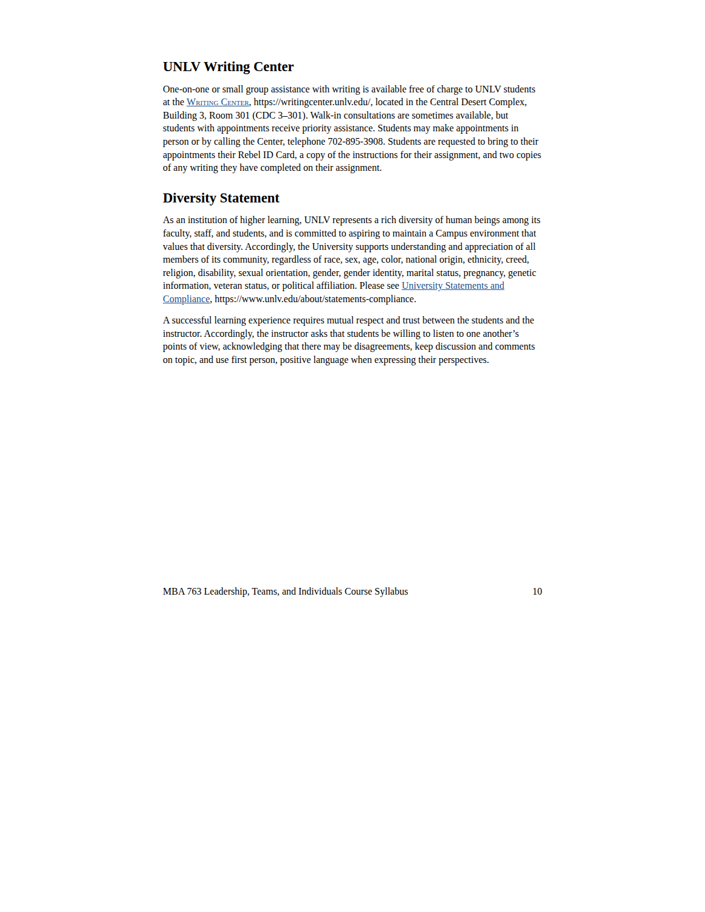UNLV Writing Center
One-on-one or small group assistance with writing is available free of charge to UNLV students at the Writing Center, https://writingcenter.unlv.edu/, located in the Central Desert Complex, Building 3, Room 301 (CDC 3–301). Walk-in consultations are sometimes available, but students with appointments receive priority assistance. Students may make appointments in person or by calling the Center, telephone 702-895-3908. Students are requested to bring to their appointments their Rebel ID Card, a copy of the instructions for their assignment, and two copies of any writing they have completed on their assignment.
Diversity Statement
As an institution of higher learning, UNLV represents a rich diversity of human beings among its faculty, staff, and students, and is committed to aspiring to maintain a Campus environment that values that diversity. Accordingly, the University supports understanding and appreciation of all members of its community, regardless of race, sex, age, color, national origin, ethnicity, creed, religion, disability, sexual orientation, gender, gender identity, marital status, pregnancy, genetic information, veteran status, or political affiliation. Please see University Statements and Compliance, https://www.unlv.edu/about/statements-compliance.
A successful learning experience requires mutual respect and trust between the students and the instructor. Accordingly, the instructor asks that students be willing to listen to one another’s points of view, acknowledging that there may be disagreements, keep discussion and comments on topic, and use first person, positive language when expressing their perspectives.
MBA 763 Leadership, Teams, and Individuals Course Syllabus 10